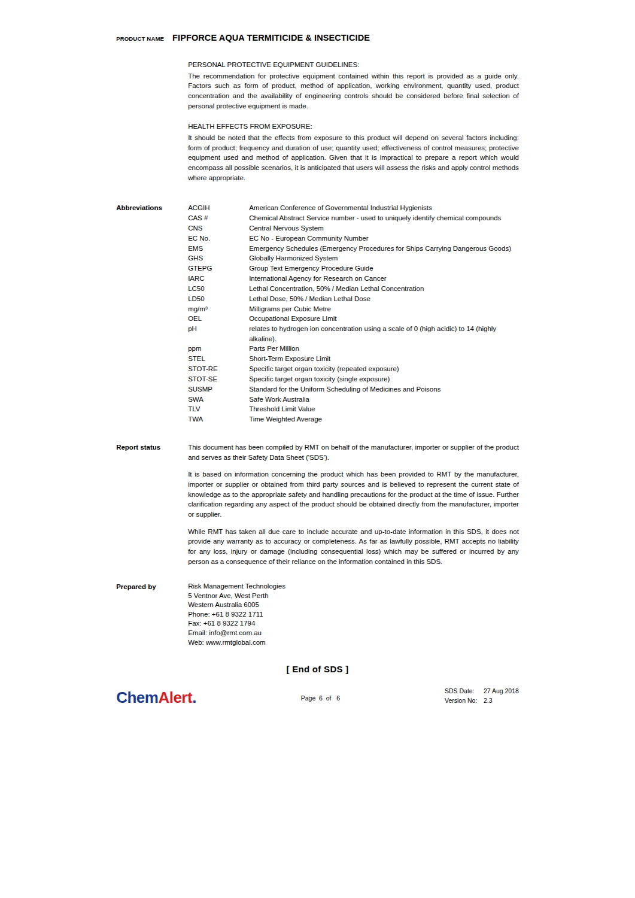PRODUCT NAME FIPFORCE AQUA TERMITICIDE & INSECTICIDE
PERSONAL PROTECTIVE EQUIPMENT GUIDELINES:
The recommendation for protective equipment contained within this report is provided as a guide only. Factors such as form of product, method of application, working environment, quantity used, product concentration and the availability of engineering controls should be considered before final selection of personal protective equipment is made.
HEALTH EFFECTS FROM EXPOSURE:
It should be noted that the effects from exposure to this product will depend on several factors including: form of product; frequency and duration of use; quantity used; effectiveness of control measures; protective equipment used and method of application. Given that it is impractical to prepare a report which would encompass all possible scenarios, it is anticipated that users will assess the risks and apply control methods where appropriate.
Abbreviations
| ACGIH | American Conference of Governmental Industrial Hygienists |
| CAS # | Chemical Abstract Service number - used to uniquely identify chemical compounds |
| CNS | Central Nervous System |
| EC No. | EC No - European Community Number |
| EMS | Emergency Schedules (Emergency Procedures for Ships Carrying Dangerous Goods) |
| GHS | Globally Harmonized System |
| GTEPG | Group Text Emergency Procedure Guide |
| IARC | International Agency for Research on Cancer |
| LC50 | Lethal Concentration, 50% / Median Lethal Concentration |
| LD50 | Lethal Dose, 50% / Median Lethal Dose |
| mg/m³ | Milligrams per Cubic Metre |
| OEL | Occupational Exposure Limit |
| pH | relates to hydrogen ion concentration using a scale of 0 (high acidic) to 14 (highly alkaline). |
| ppm | Parts Per Million |
| STEL | Short-Term Exposure Limit |
| STOT-RE | Specific target organ toxicity (repeated exposure) |
| STOT-SE | Specific target organ toxicity (single exposure) |
| SUSMP | Standard for the Uniform Scheduling of Medicines and Poisons |
| SWA | Safe Work Australia |
| TLV | Threshold Limit Value |
| TWA | Time Weighted Average |
Report status
This document has been compiled by RMT on behalf of the manufacturer, importer or supplier of the product and serves as their Safety Data Sheet ('SDS').
It is based on information concerning the product which has been provided to RMT by the manufacturer, importer or supplier or obtained from third party sources and is believed to represent the current state of knowledge as to the appropriate safety and handling precautions for the product at the time of issue. Further clarification regarding any aspect of the product should be obtained directly from the manufacturer, importer or supplier.
While RMT has taken all due care to include accurate and up-to-date information in this SDS, it does not provide any warranty as to accuracy or completeness. As far as lawfully possible, RMT accepts no liability for any loss, injury or damage (including consequential loss) which may be suffered or incurred by any person as a consequence of their reliance on the information contained in this SDS.
Prepared by
Risk Management Technologies
5 Ventnor Ave, West Perth
Western Australia 6005
Phone: +61 8 9322 1711
Fax: +61 8 9322 1794
Email: info@rmt.com.au
Web: www.rmtglobal.com
[ End of SDS ]
Chem Alert.
Page 6 of 6
SDS Date: 27 Aug 2018
Version No: 2.3